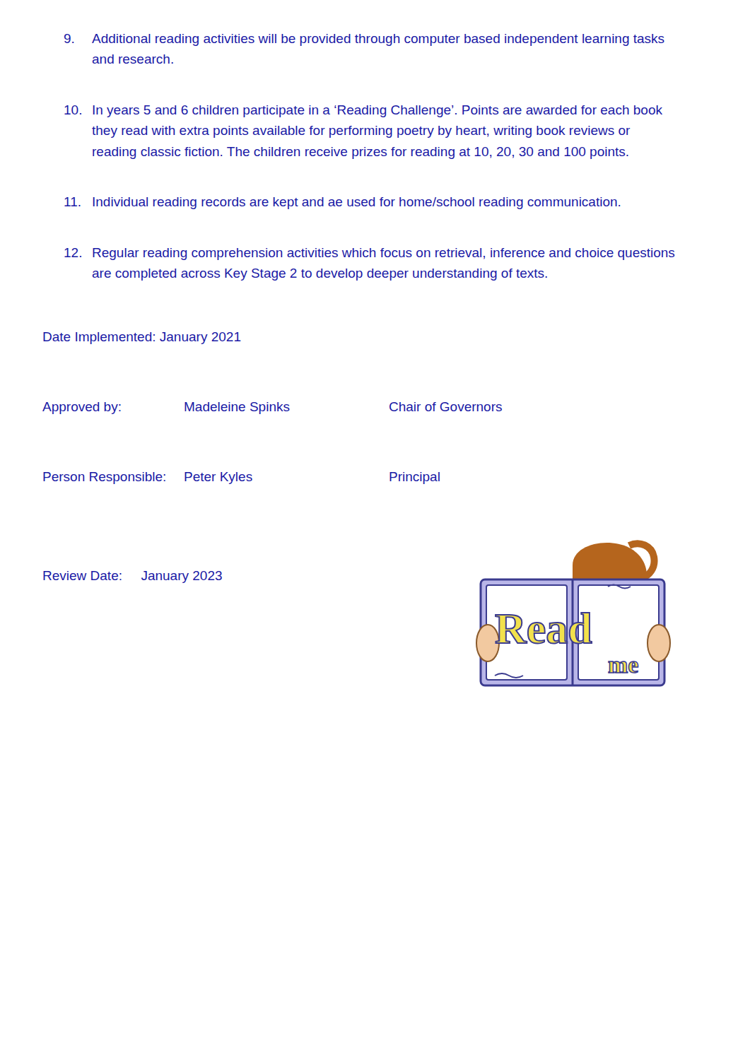9. Additional reading activities will be provided through computer based independent learning tasks and research.
10. In years 5 and 6 children participate in a ‘Reading Challenge’. Points are awarded for each book they read with extra points available for performing poetry by heart, writing book reviews or reading classic fiction. The children receive prizes for reading at 10, 20, 30 and 100 points.
11. Individual reading records are kept and ae used for home/school reading communication.
12. Regular reading comprehension activities which focus on retrieval, inference and choice questions are completed across Key Stage 2 to develop deeper understanding of texts.
Date Implemented: January 2021
Approved by: Madeleine Spinks Chair of Governors
Person Responsible: Peter Kyles Principal
Review Date: January 2023
Read me